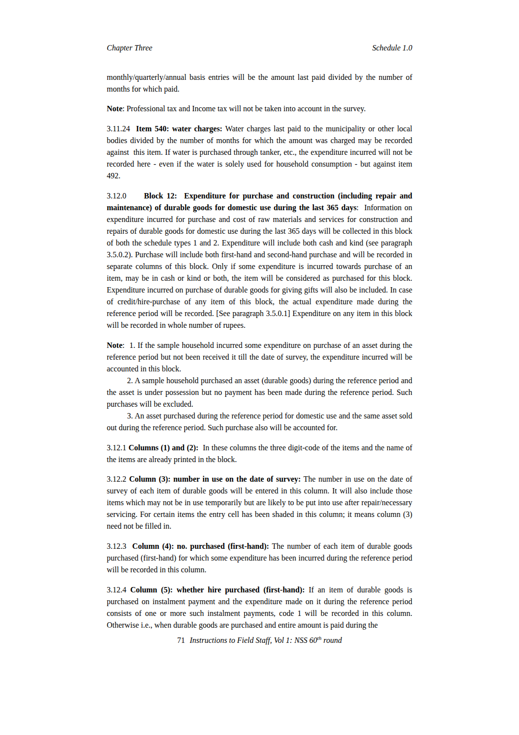Chapter Three Schedule 1.0
monthly/quarterly/annual basis entries will be the amount last paid divided by the number of months for which paid.
Note: Professional tax and Income tax will not be taken into account in the survey.
3.11.24 Item 540: water charges: Water charges last paid to the municipality or other local bodies divided by the number of months for which the amount was charged may be recorded against this item. If water is purchased through tanker, etc., the expenditure incurred will not be recorded here - even if the water is solely used for household consumption - but against item 492.
3.12.0 Block 12: Expenditure for purchase and construction (including repair and maintenance) of durable goods for domestic use during the last 365 days: Information on expenditure incurred for purchase and cost of raw materials and services for construction and repairs of durable goods for domestic use during the last 365 days will be collected in this block of both the schedule types 1 and 2. Expenditure will include both cash and kind (see paragraph 3.5.0.2). Purchase will include both first-hand and second-hand purchase and will be recorded in separate columns of this block. Only if some expenditure is incurred towards purchase of an item, may be in cash or kind or both, the item will be considered as purchased for this block. Expenditure incurred on purchase of durable goods for giving gifts will also be included. In case of credit/hire-purchase of any item of this block, the actual expenditure made during the reference period will be recorded. [See paragraph 3.5.0.1] Expenditure on any item in this block will be recorded in whole number of rupees.
Note: 1. If the sample household incurred some expenditure on purchase of an asset during the reference period but not been received it till the date of survey, the expenditure incurred will be accounted in this block.
2. A sample household purchased an asset (durable goods) during the reference period and the asset is under possession but no payment has been made during the reference period. Such purchases will be excluded.
3. An asset purchased during the reference period for domestic use and the same asset sold out during the reference period. Such purchase also will be accounted for.
3.12.1 Columns (1) and (2): In these columns the three digit-code of the items and the name of the items are already printed in the block.
3.12.2 Column (3): number in use on the date of survey: The number in use on the date of survey of each item of durable goods will be entered in this column. It will also include those items which may not be in use temporarily but are likely to be put into use after repair/necessary servicing. For certain items the entry cell has been shaded in this column; it means column (3) need not be filled in.
3.12.3 Column (4): no. purchased (first-hand): The number of each item of durable goods purchased (first-hand) for which some expenditure has been incurred during the reference period will be recorded in this column.
3.12.4 Column (5): whether hire purchased (first-hand): If an item of durable goods is purchased on instalment payment and the expenditure made on it during the reference period consists of one or more such instalment payments, code 1 will be recorded in this column. Otherwise i.e., when durable goods are purchased and entire amount is paid during the
71 Instructions to Field Staff, Vol 1: NSS 60th round